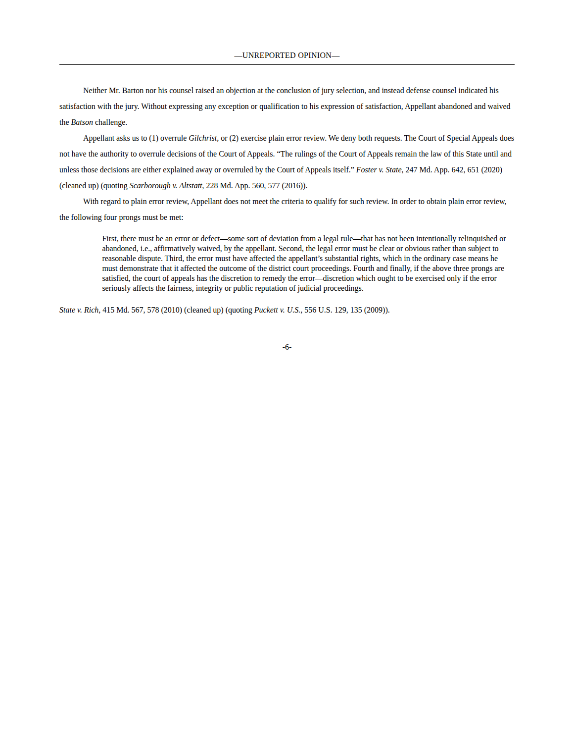—UNREPORTED OPINION—
Neither Mr. Barton nor his counsel raised an objection at the conclusion of jury selection, and instead defense counsel indicated his satisfaction with the jury. Without expressing any exception or qualification to his expression of satisfaction, Appellant abandoned and waived the Batson challenge.
Appellant asks us to (1) overrule Gilchrist, or (2) exercise plain error review. We deny both requests. The Court of Special Appeals does not have the authority to overrule decisions of the Court of Appeals. “The rulings of the Court of Appeals remain the law of this State until and unless those decisions are either explained away or overruled by the Court of Appeals itself.” Foster v. State, 247 Md. App. 642, 651 (2020) (cleaned up) (quoting Scarborough v. Altstatt, 228 Md. App. 560, 577 (2016)).
With regard to plain error review, Appellant does not meet the criteria to qualify for such review. In order to obtain plain error review, the following four prongs must be met:
First, there must be an error or defect—some sort of deviation from a legal rule—that has not been intentionally relinquished or abandoned, i.e., affirmatively waived, by the appellant. Second, the legal error must be clear or obvious rather than subject to reasonable dispute. Third, the error must have affected the appellant’s substantial rights, which in the ordinary case means he must demonstrate that it affected the outcome of the district court proceedings. Fourth and finally, if the above three prongs are satisfied, the court of appeals has the discretion to remedy the error—discretion which ought to be exercised only if the error seriously affects the fairness, integrity or public reputation of judicial proceedings.
State v. Rich, 415 Md. 567, 578 (2010) (cleaned up) (quoting Puckett v. U.S., 556 U.S. 129, 135 (2009)).
-6-